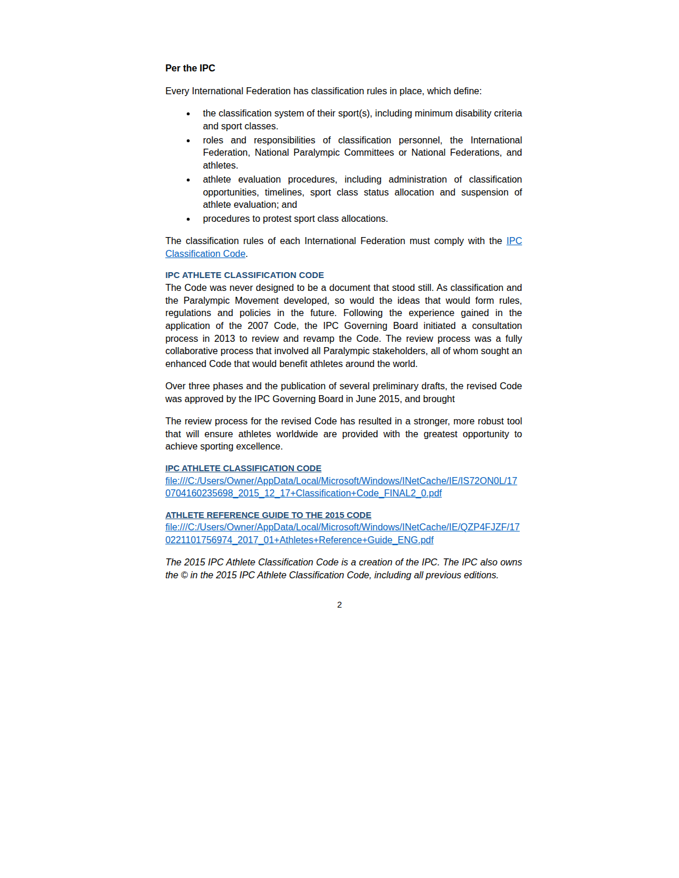Per the IPC
Every International Federation has classification rules in place, which define:
the classification system of their sport(s), including minimum disability criteria and sport classes.
roles and responsibilities of classification personnel, the International Federation, National Paralympic Committees or National Federations, and athletes.
athlete evaluation procedures, including administration of classification opportunities, timelines, sport class status allocation and suspension of athlete evaluation; and
procedures to protest sport class allocations.
The classification rules of each International Federation must comply with the IPC Classification Code.
IPC ATHLETE CLASSIFICATION CODE
The Code was never designed to be a document that stood still. As classification and the Paralympic Movement developed, so would the ideas that would form rules, regulations and policies in the future. Following the experience gained in the application of the 2007 Code, the IPC Governing Board initiated a consultation process in 2013 to review and revamp the Code. The review process was a fully collaborative process that involved all Paralympic stakeholders, all of whom sought an enhanced Code that would benefit athletes around the world.
Over three phases and the publication of several preliminary drafts, the revised Code was approved by the IPC Governing Board in June 2015, and brought
The review process for the revised Code has resulted in a stronger, more robust tool that will ensure athletes worldwide are provided with the greatest opportunity to achieve sporting excellence.
IPC ATHLETE CLASSIFICATION CODE
file:///C:/Users/Owner/AppData/Local/Microsoft/Windows/INetCache/IE/IS72ON0L/170704160235698_2015_12_17+Classification+Code_FINAL2_0.pdf
ATHLETE REFERENCE GUIDE TO THE 2015 CODE
file:///C:/Users/Owner/AppData/Local/Microsoft/Windows/INetCache/IE/QZP4FJZF/170221101756974_2017_01+Athletes+Reference+Guide_ENG.pdf
The 2015 IPC Athlete Classification Code is a creation of the IPC. The IPC also owns the © in the 2015 IPC Athlete Classification Code, including all previous editions.
2